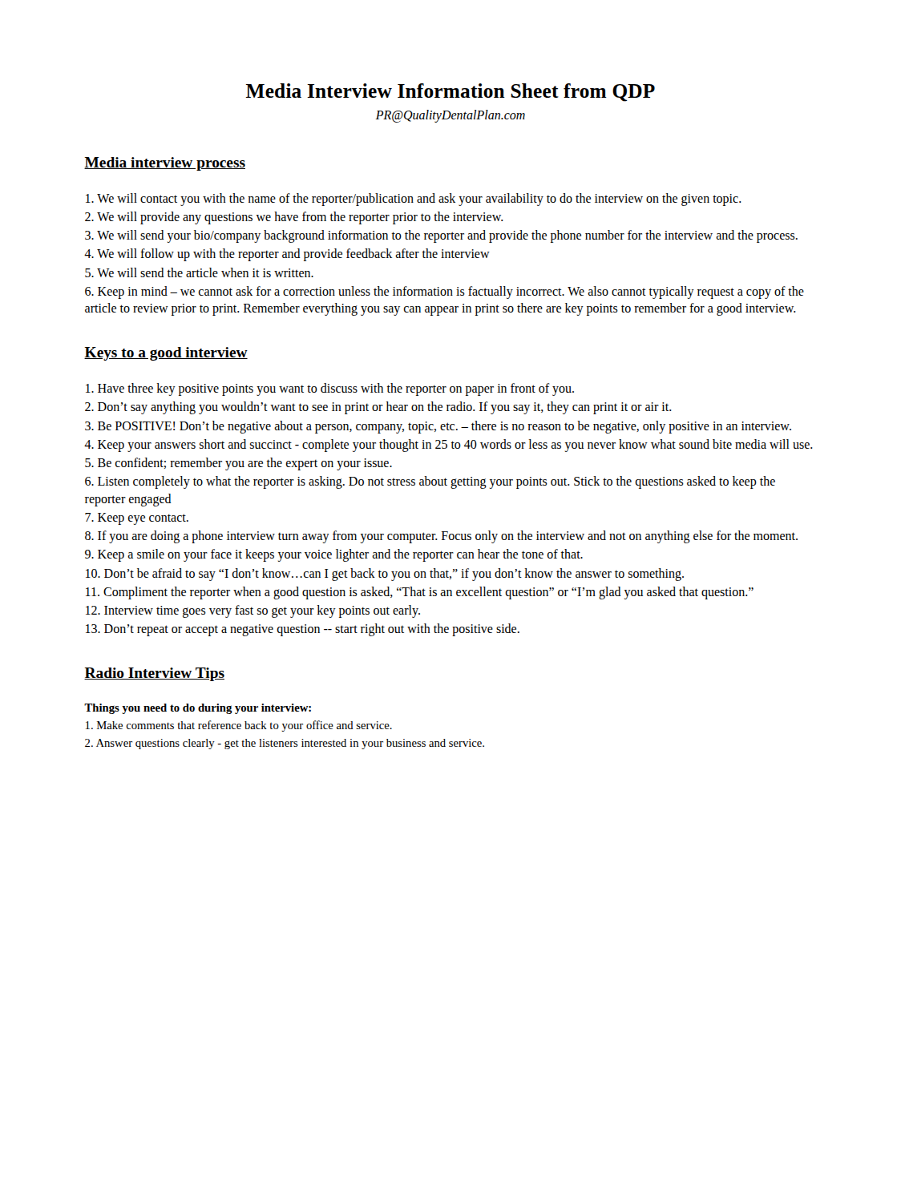Media Interview Information Sheet from QDP
PR@QualityDentalPlan.com
Media interview process
1. We will contact you with the name of the reporter/publication and ask your availability to do the interview on the given topic.
2. We will provide any questions we have from the reporter prior to the interview.
3. We will send your bio/company background information to the reporter and provide the phone number for the interview and the process.
4. We will follow up with the reporter and provide feedback after the interview
5. We will send the article when it is written.
6. Keep in mind – we cannot ask for a correction unless the information is factually incorrect. We also cannot typically request a copy of the article to review prior to print. Remember everything you say can appear in print so there are key points to remember for a good interview.
Keys to a good interview
1. Have three key positive points you want to discuss with the reporter on paper in front of you.
2. Don’t say anything you wouldn’t want to see in print or hear on the radio. If you say it, they can print it or air it.
3. Be POSITIVE! Don’t be negative about a person, company, topic, etc. – there is no reason to be negative, only positive in an interview.
4. Keep your answers short and succinct - complete your thought in 25 to 40 words or less as you never know what sound bite media will use.
5. Be confident; remember you are the expert on your issue.
6. Listen completely to what the reporter is asking. Do not stress about getting your points out. Stick to the questions asked to keep the reporter engaged
7. Keep eye contact.
8. If you are doing a phone interview turn away from your computer. Focus only on the interview and not on anything else for the moment.
9. Keep a smile on your face it keeps your voice lighter and the reporter can hear the tone of that.
10. Don’t be afraid to say “I don’t know…can I get back to you on that,” if you don’t know the answer to something.
11. Compliment the reporter when a good question is asked, “That is an excellent question” or “I’m glad you asked that question.”
12. Interview time goes very fast so get your key points out early.
13. Don’t repeat or accept a negative question -- start right out with the positive side.
Radio Interview Tips
Things you need to do during your interview:
1. Make comments that reference back to your office and service.
2. Answer questions clearly - get the listeners interested in your business and service.